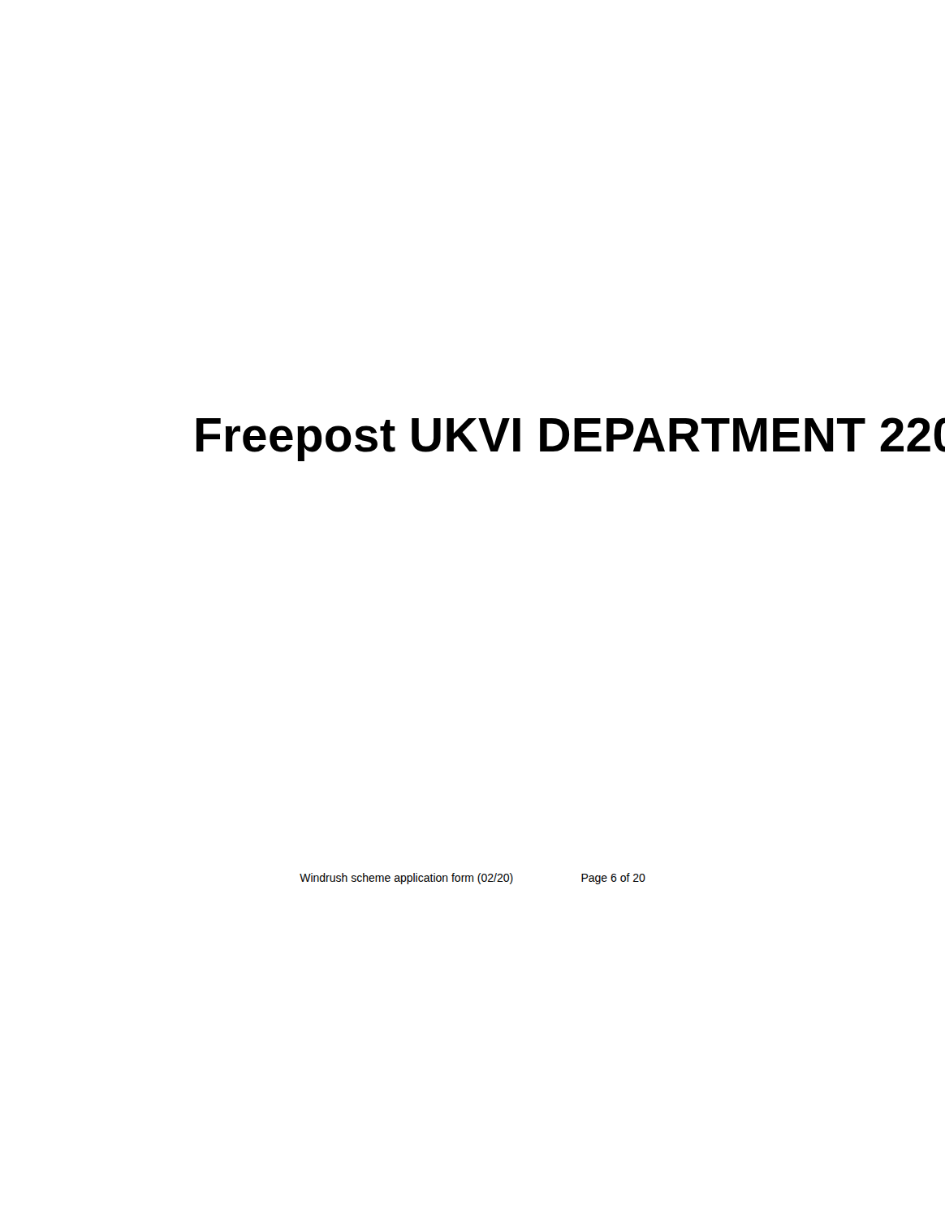Freepost UKVI DEPARTMENT 220
Windrush scheme application form (02/20) Page 6 of 20